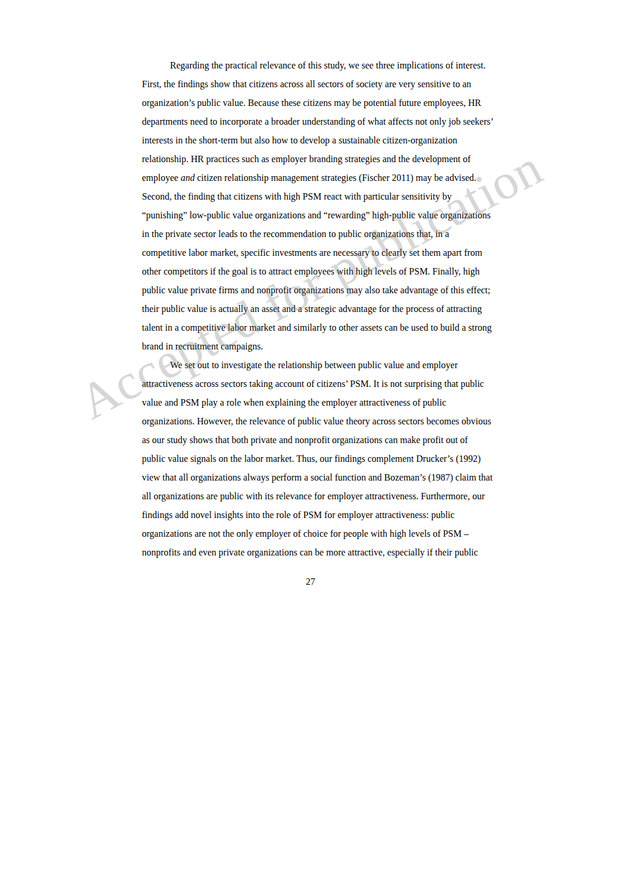Accepted for publication
Regarding the practical relevance of this study, we see three implications of interest. First, the findings show that citizens across all sectors of society are very sensitive to an organization’s public value. Because these citizens may be potential future employees, HR departments need to incorporate a broader understanding of what affects not only job seekers’ interests in the short-term but also how to develop a sustainable citizen-organization relationship. HR practices such as employer branding strategies and the development of employee and citizen relationship management strategies (Fischer 2011) may be advised. Second, the finding that citizens with high PSM react with particular sensitivity by “punishing” low-public value organizations and “rewarding” high-public value organizations in the private sector leads to the recommendation to public organizations that, in a competitive labor market, specific investments are necessary to clearly set them apart from other competitors if the goal is to attract employees with high levels of PSM. Finally, high public value private firms and nonprofit organizations may also take advantage of this effect; their public value is actually an asset and a strategic advantage for the process of attracting talent in a competitive labor market and similarly to other assets can be used to build a strong brand in recruitment campaigns.
We set out to investigate the relationship between public value and employer attractiveness across sectors taking account of citizens’ PSM. It is not surprising that public value and PSM play a role when explaining the employer attractiveness of public organizations. However, the relevance of public value theory across sectors becomes obvious as our study shows that both private and nonprofit organizations can make profit out of public value signals on the labor market. Thus, our findings complement Drucker’s (1992) view that all organizations always perform a social function and Bozeman’s (1987) claim that all organizations are public with its relevance for employer attractiveness. Furthermore, our findings add novel insights into the role of PSM for employer attractiveness: public organizations are not the only employer of choice for people with high levels of PSM – nonprofits and even private organizations can be more attractive, especially if their public
27